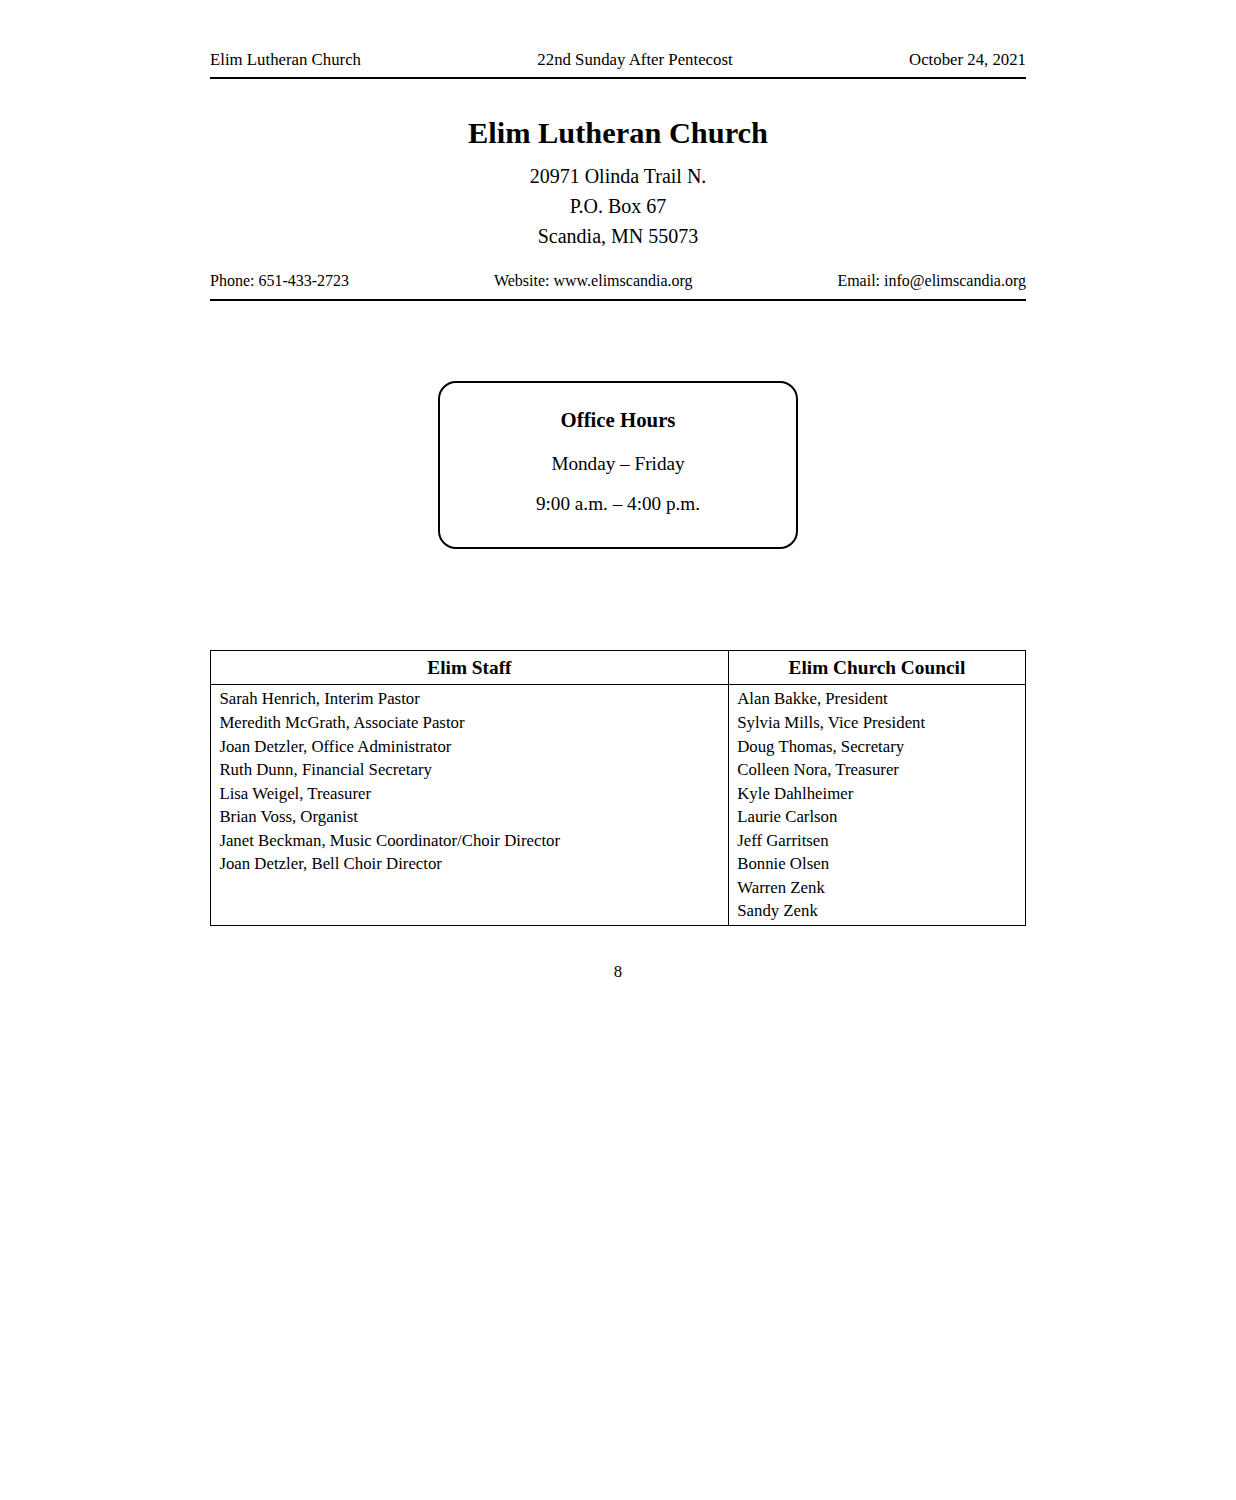Elim Lutheran Church 22nd Sunday After Pentecost October 24, 2021
Elim Lutheran Church
20971 Olinda Trail N.
P.O. Box 67
Scandia, MN 55073
Phone: 651-433-2723 Website: www.elimscandia.org Email: info@elimscandia.org
Office Hours
Monday – Friday
9:00 a.m. – 4:00 p.m.
| Elim Staff | Elim Church Council |
| --- | --- |
| Sarah Henrich, Interim Pastor Meredith McGrath, Associate Pastor Joan Detzler, Office Administrator Ruth Dunn, Financial Secretary Lisa Weigel, Treasurer Brian Voss, Organist Janet Beckman, Music Coordinator/Choir Director Joan Detzler, Bell Choir Director | Alan Bakke, President Sylvia Mills, Vice President Doug Thomas, Secretary Colleen Nora, Treasurer Kyle Dahlheimer Laurie Carlson Jeff Garritsen Bonnie Olsen Warren Zenk Sandy Zenk |
8